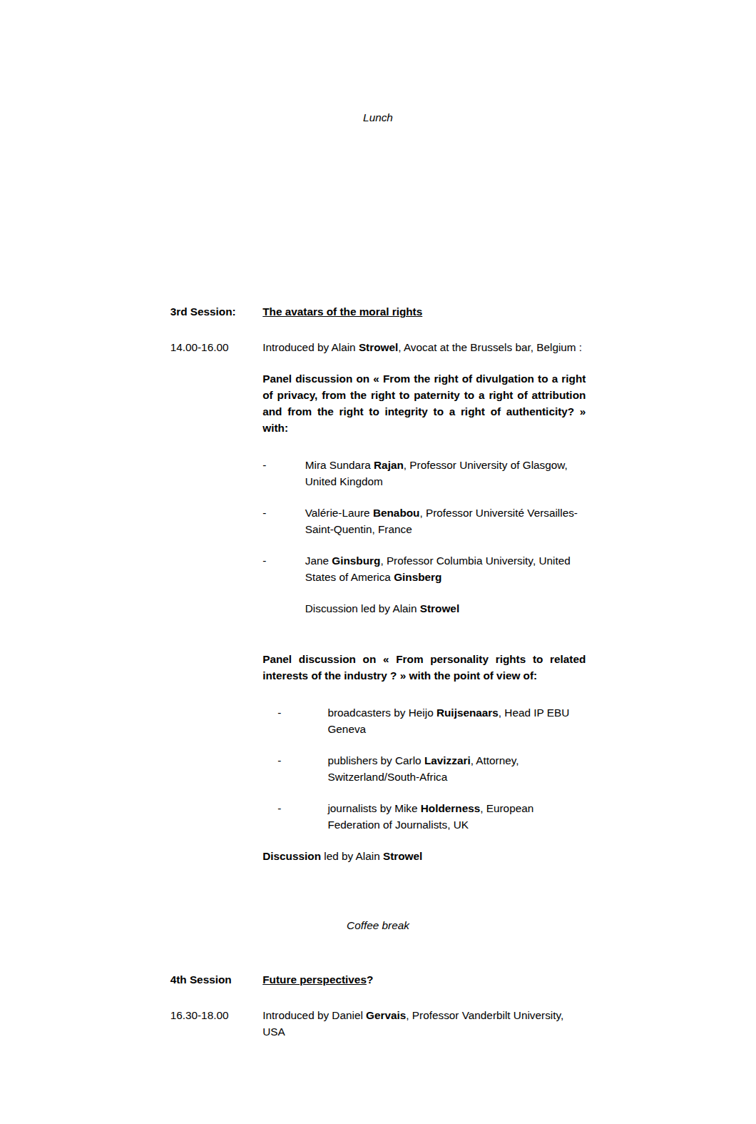Lunch
| 3rd Session: | The avatars of the moral rights |
| 14.00-16.00 | Introduced by Alain Strowel , Avocat at the Brussels bar, Belgium : Panel discussion on « From the right of divulgation to a right of privacy, from the right to paternity to a right of attribution and from the right to integrity to a right of authenticity? » with: Mira Sundara Rajan , Professor University of Glasgow, United Kingdom Valérie-Laure Benabou , Professor Université Versailles-Saint-Quentin, France Jane Ginsburg , Professor Columbia University, United States of America Ginsberg Discussion led by Alain Strowel Panel discussion on « From personality rights to r elated interests of the industry ? » with the point of view of: broadcasters by Heijo Ruijsenaars , Head IP EBU Geneva publishers by Carlo Lavizzari , Attorney, Switzerland/South-Africa journalists by Mike Holderness , European Federation of Journalists, UK Discussion led by Alain Strowel |
Coffee break
| 4th Session | Future perspectives ? |
| 16.30-18.00 | Introduced by Daniel Gervais , Professor Vanderbilt University, USA |